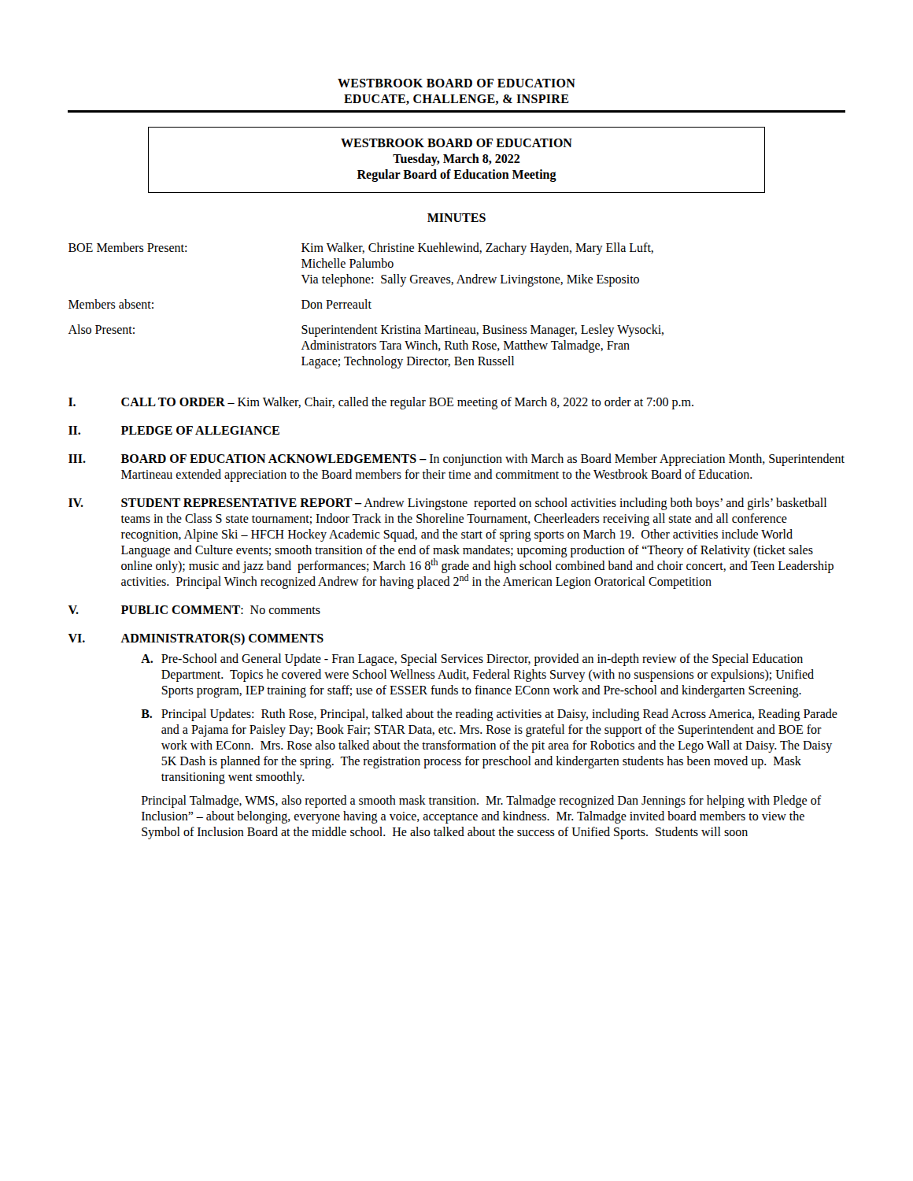WESTBROOK BOARD OF EDUCATION
EDUCATE, CHALLENGE, & INSPIRE
WESTBROOK BOARD OF EDUCATION
Tuesday, March 8, 2022
Regular Board of Education Meeting
MINUTES
| BOE Members Present: | Kim Walker, Christine Kuehlewind, Zachary Hayden, Mary Ella Luft, Michelle Palumbo Via telephone: Sally Greaves, Andrew Livingstone, Mike Esposito |
| Members absent: | Don Perreault |
| Also Present: | Superintendent Kristina Martineau, Business Manager, Lesley Wysocki, Administrators Tara Winch, Ruth Rose, Matthew Talmadge, Fran Lagace; Technology Director, Ben Russell |
I. CALL TO ORDER – Kim Walker, Chair, called the regular BOE meeting of March 8, 2022 to order at 7:00 p.m.
II. PLEDGE OF ALLEGIANCE
III. BOARD OF EDUCATION ACKNOWLEDGEMENTS – In conjunction with March as Board Member Appreciation Month, Superintendent Martineau extended appreciation to the Board members for their time and commitment to the Westbrook Board of Education.
IV. STUDENT REPRESENTATIVE REPORT – Andrew Livingstone reported on school activities including both boys’ and girls’ basketball teams in the Class S state tournament; Indoor Track in the Shoreline Tournament, Cheerleaders receiving all state and all conference recognition, Alpine Ski – HFCH Hockey Academic Squad, and the start of spring sports on March 19. Other activities include World Language and Culture events; smooth transition of the end of mask mandates; upcoming production of “Theory of Relativity (ticket sales online only); music and jazz band performances; March 16 8th grade and high school combined band and choir concert, and Teen Leadership activities. Principal Winch recognized Andrew for having placed 2nd in the American Legion Oratorical Competition
V. PUBLIC COMMENT: No comments
VI. ADMINISTRATOR(S) COMMENTS
A. Pre-School and General Update - Fran Lagace, Special Services Director, provided an in-depth review of the Special Education Department. Topics he covered were School Wellness Audit, Federal Rights Survey (with no suspensions or expulsions); Unified Sports program, IEP training for staff; use of ESSER funds to finance EConn work and Pre-school and kindergarten Screening.
B. Principal Updates: Ruth Rose, Principal, talked about the reading activities at Daisy, including Read Across America, Reading Parade and a Pajama for Paisley Day; Book Fair; STAR Data, etc. Mrs. Rose is grateful for the support of the Superintendent and BOE for work with EConn. Mrs. Rose also talked about the transformation of the pit area for Robotics and the Lego Wall at Daisy. The Daisy 5K Dash is planned for the spring. The registration process for preschool and kindergarten students has been moved up. Mask transitioning went smoothly.
Principal Talmadge, WMS, also reported a smooth mask transition. Mr. Talmadge recognized Dan Jennings for helping with Pledge of Inclusion” – about belonging, everyone having a voice, acceptance and kindness. Mr. Talmadge invited board members to view the Symbol of Inclusion Board at the middle school. He also talked about the success of Unified Sports. Students will soon